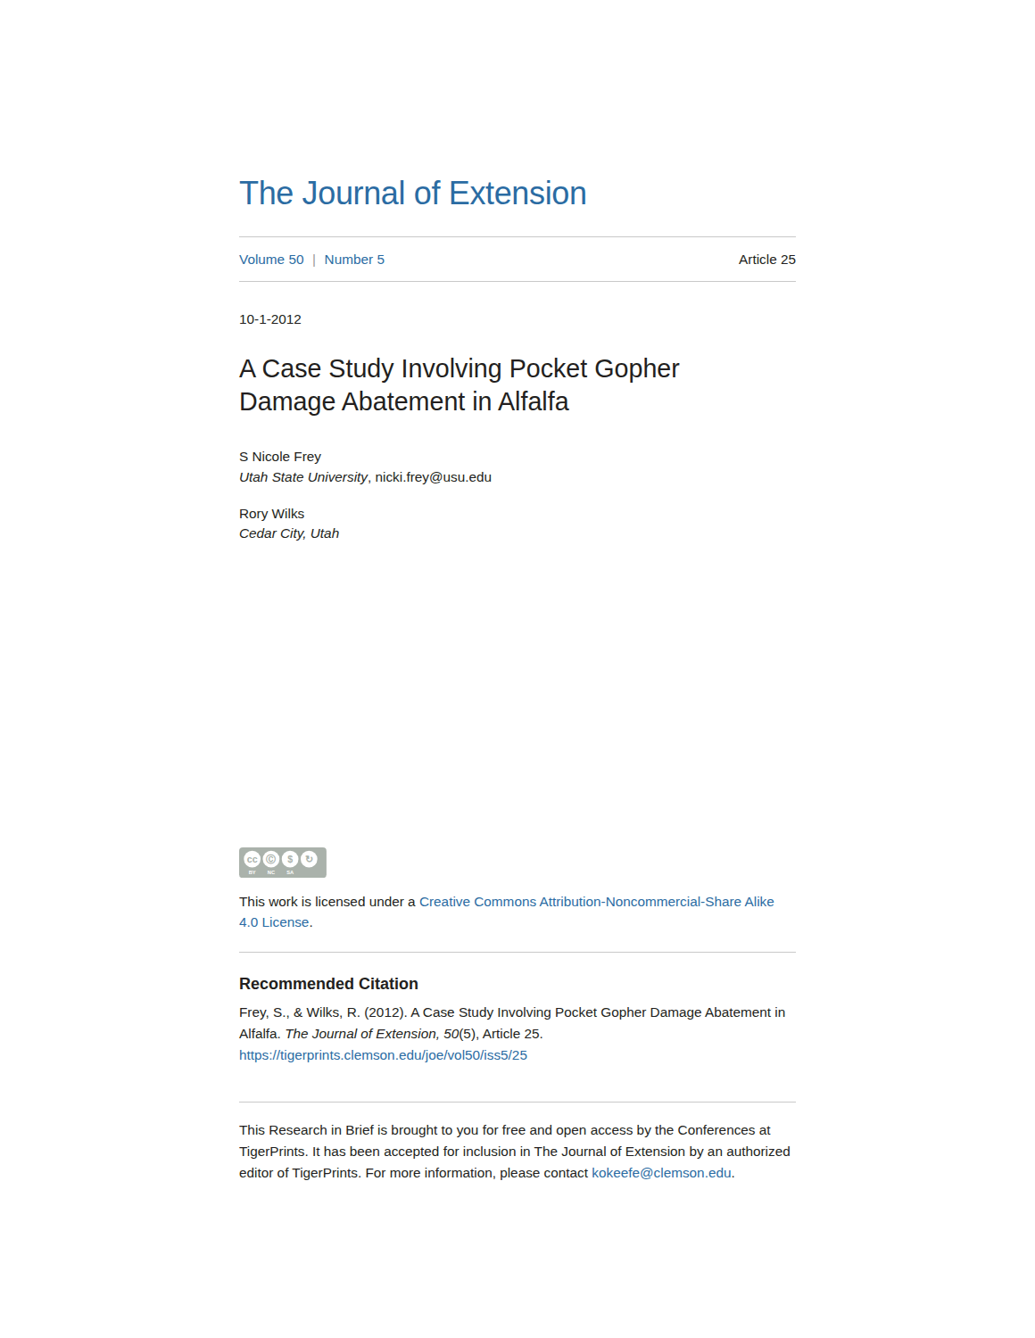The Journal of Extension
Volume 50|Number 5
Article 25
10-1-2012
A Case Study Involving Pocket Gopher Damage Abatement in Alfalfa
S Nicole Frey Utah State University, nicki.frey@usu.edu
Rory Wilks Cedar City, Utah
cc Ⓒ $ ↻ BY NC SA
This work is licensed under a Creative Commons Attribution-Noncommercial-Share Alike 4.0 License.
Recommended Citation
Frey, S., & Wilks, R. (2012). A Case Study Involving Pocket Gopher Damage Abatement in Alfalfa. The Journal of Extension, 50(5), Article 25. https://tigerprints.clemson.edu/joe/vol50/iss5/25
This Research in Brief is brought to you for free and open access by the Conferences at TigerPrints. It has been accepted for inclusion in The Journal of Extension by an authorized editor of TigerPrints. For more information, please contact kokeefe@clemson.edu.